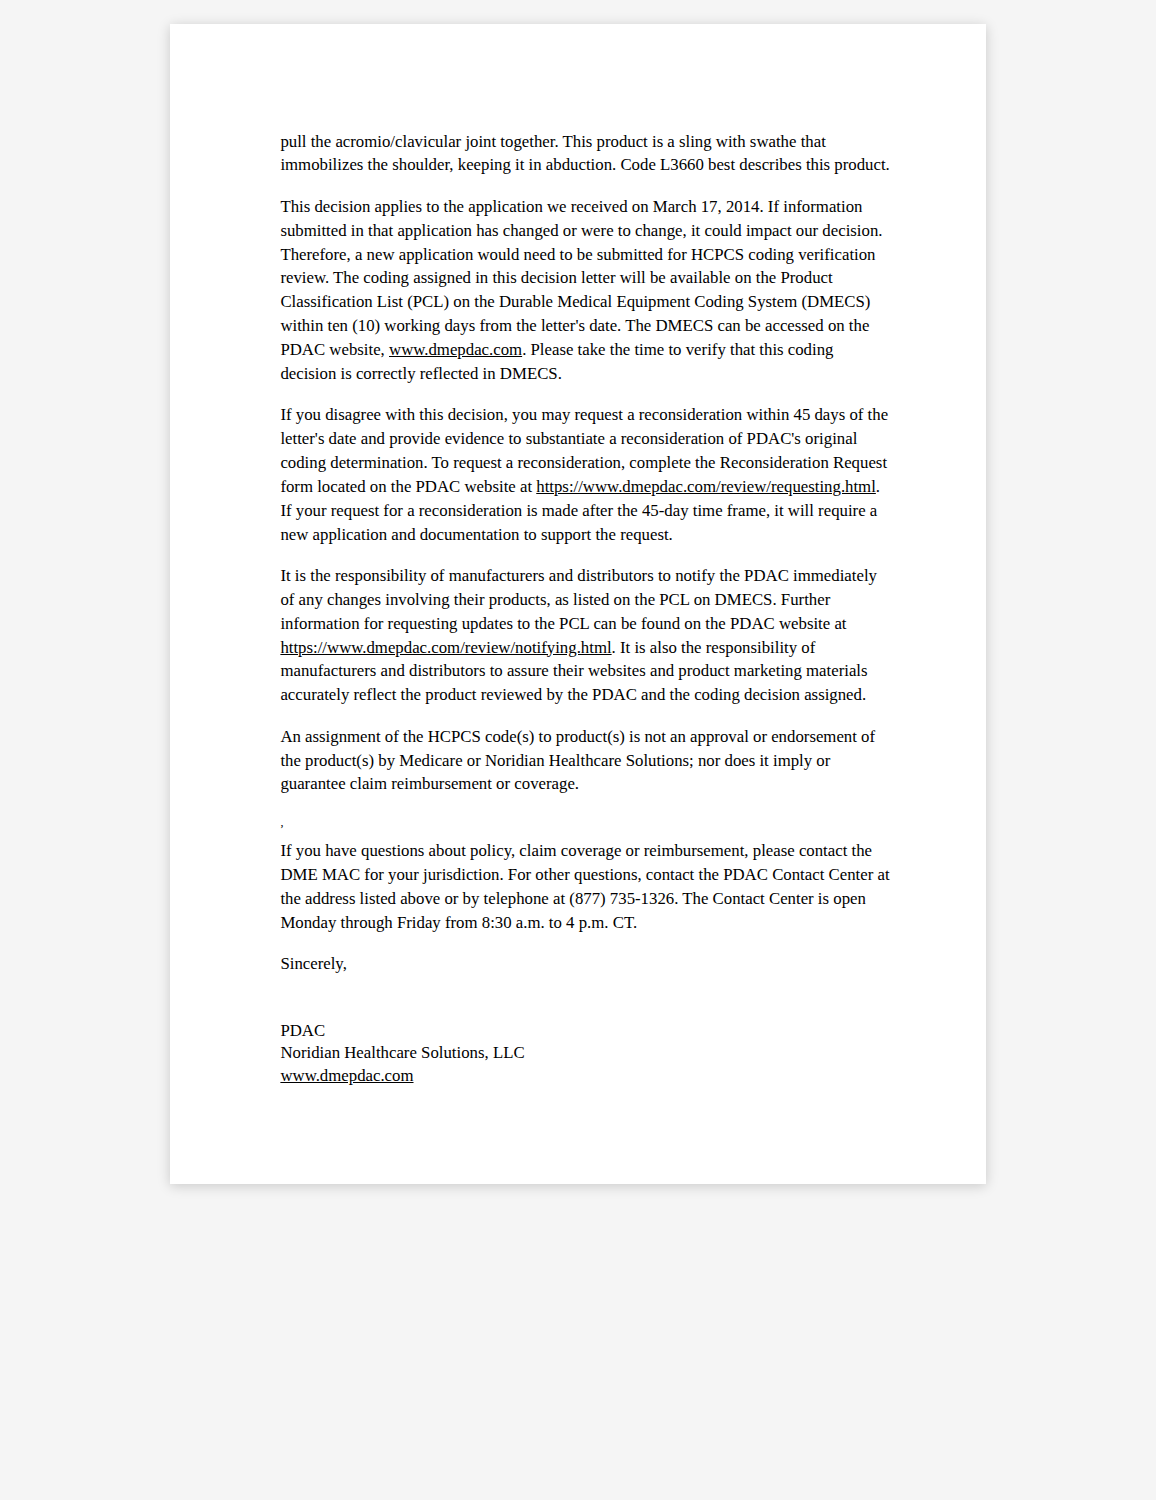pull the acromio/clavicular joint together. This product is a sling with swathe that immobilizes the shoulder, keeping it in abduction. Code L3660 best describes this product.
This decision applies to the application we received on March 17, 2014. If information submitted in that application has changed or were to change, it could impact our decision. Therefore, a new application would need to be submitted for HCPCS coding verification review. The coding assigned in this decision letter will be available on the Product Classification List (PCL) on the Durable Medical Equipment Coding System (DMECS) within ten (10) working days from the letter's date. The DMECS can be accessed on the PDAC website, www.dmepdac.com. Please take the time to verify that this coding decision is correctly reflected in DMECS.
If you disagree with this decision, you may request a reconsideration within 45 days of the letter's date and provide evidence to substantiate a reconsideration of PDAC's original coding determination. To request a reconsideration, complete the Reconsideration Request form located on the PDAC website at https://www.dmepdac.com/review/requesting.html. If your request for a reconsideration is made after the 45-day time frame, it will require a new application and documentation to support the request.
It is the responsibility of manufacturers and distributors to notify the PDAC immediately of any changes involving their products, as listed on the PCL on DMECS. Further information for requesting updates to the PCL can be found on the PDAC website at https://www.dmepdac.com/review/notifying.html. It is also the responsibility of manufacturers and distributors to assure their websites and product marketing materials accurately reflect the product reviewed by the PDAC and the coding decision assigned.
An assignment of the HCPCS code(s) to product(s) is not an approval or endorsement of the product(s) by Medicare or Noridian Healthcare Solutions; nor does it imply or guarantee claim reimbursement or coverage.
,
If you have questions about policy, claim coverage or reimbursement, please contact the DME MAC for your jurisdiction. For other questions, contact the PDAC Contact Center at the address listed above or by telephone at (877) 735-1326. The Contact Center is open Monday through Friday from 8:30 a.m. to 4 p.m. CT.
Sincerely,
PDAC
Noridian Healthcare Solutions, LLC
www.dmepdac.com